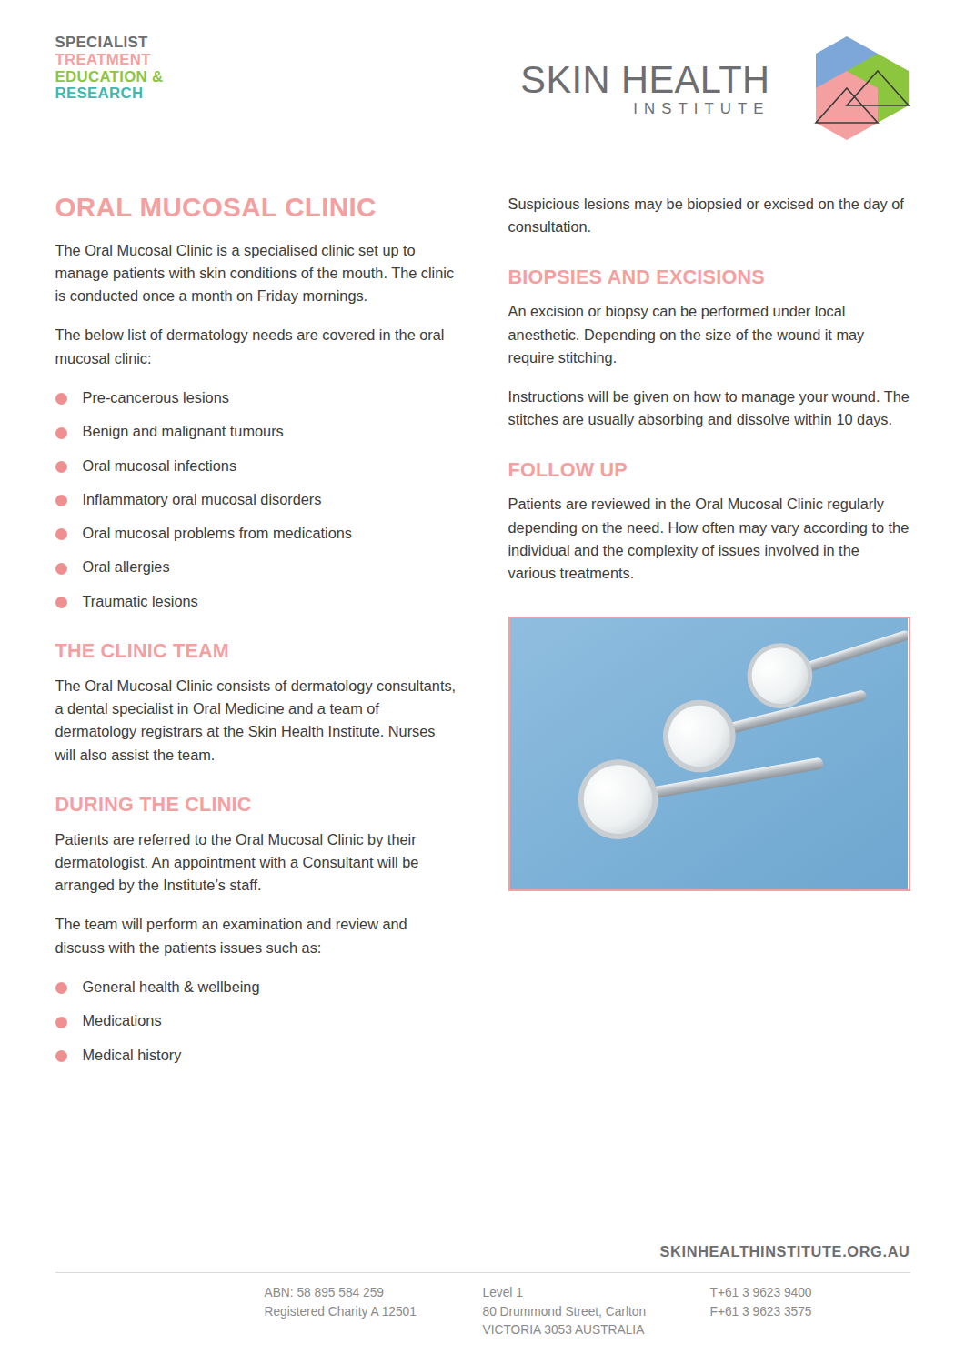Specialist Treatment Education & Research
SKIN HEALTH INSTITUTE
Oral Mucosal Clinic
The Oral Mucosal Clinic is a specialised clinic set up to manage patients with skin conditions of the mouth. The clinic is conducted once a month on Friday mornings.
The below list of dermatology needs are covered in the oral mucosal clinic:
Pre-cancerous lesions
Benign and malignant tumours
Oral mucosal infections
Inflammatory oral mucosal disorders
Oral mucosal problems from medications
Oral allergies
Traumatic lesions
The Clinic Team
The Oral Mucosal Clinic consists of dermatology consultants, a dental specialist in Oral Medicine and a team of dermatology registrars at the Skin Health Institute. Nurses will also assist the team.
During the Clinic
Patients are referred to the Oral Mucosal Clinic by their dermatologist. An appointment with a Consultant will be arranged by the Institute’s staff.
The team will perform an examination and review and discuss with the patients issues such as:
General health & wellbeing
Medications
Medical history
Suspicious lesions may be biopsied or excised on the day of consultation.
Biopsies and Excisions
An excision or biopsy can be performed under local anesthetic. Depending on the size of the wound it may require stitching.
Instructions will be given on how to manage your wound. The stitches are usually absorbing and dissolve within 10 days.
Follow Up
Patients are reviewed in the Oral Mucosal Clinic regularly depending on the need. How often may vary according to the individual and the complexity of issues involved in the various treatments.
SKINHEALTHINSTITUTE.ORG.AU
ABN: 58 895 584 259
Registered Charity A 12501
Level 1
80 Drummond Street, Carlton
VICTORIA 3053 AUSTRALIA
T+61 3 9623 9400
F+61 3 9623 3575